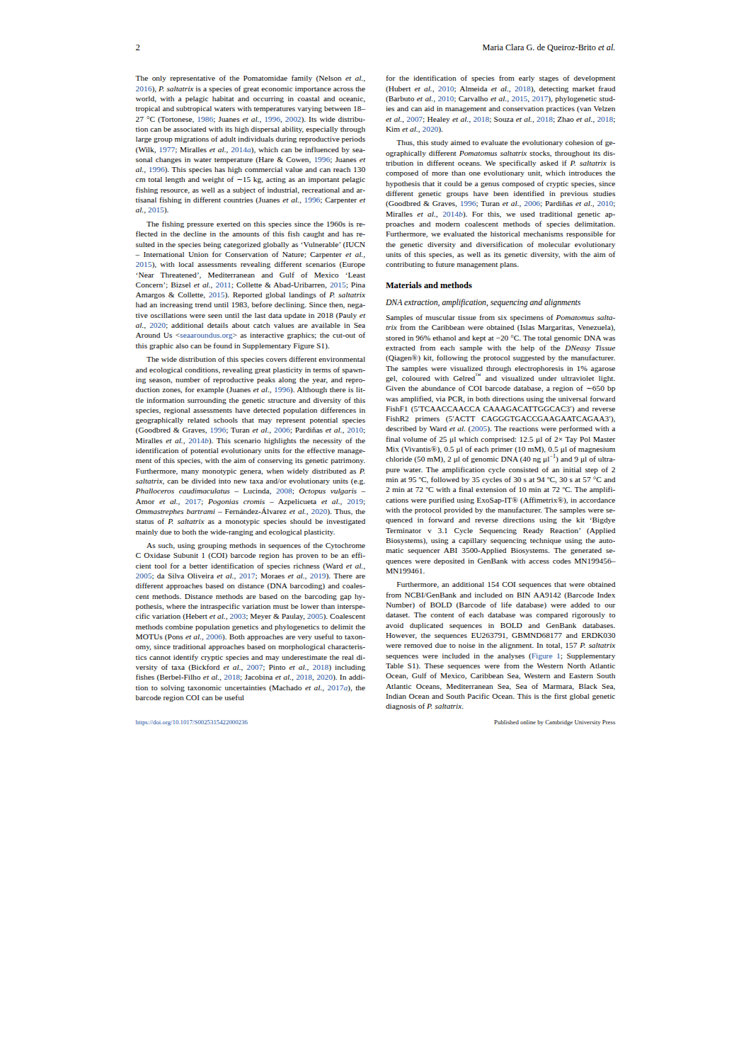2 Maria Clara G. de Queiroz-Brito et al.
The only representative of the Pomatomidae family (Nelson et al., 2016), P. saltatrix is a species of great economic importance across the world, with a pelagic habitat and occurring in coastal and oceanic, tropical and subtropical waters with temperatures varying between 18–27 °C (Tortonese, 1986; Juanes et al., 1996, 2002). Its wide distribution can be associated with its high dispersal ability, especially through large group migrations of adult individuals during reproductive periods (Wilk, 1977; Miralles et al., 2014a), which can be influenced by seasonal changes in water temperature (Hare & Cowen, 1996; Juanes et al., 1996). This species has high commercial value and can reach 130 cm total length and weight of ∼15 kg, acting as an important pelagic fishing resource, as well as a subject of industrial, recreational and artisanal fishing in different countries (Juanes et al., 1996; Carpenter et al., 2015).
The fishing pressure exerted on this species since the 1960s is reflected in the decline in the amounts of this fish caught and has resulted in the species being categorized globally as ‘Vulnerable’ (IUCN – International Union for Conservation of Nature; Carpenter et al., 2015), with local assessments revealing different scenarios (Europe ‘Near Threatened’, Mediterranean and Gulf of Mexico ‘Least Concern’; Bizsel et al., 2011; Collette & Abad-Uribarren, 2015; Pina Amargos & Collette, 2015). Reported global landings of P. saltatrix had an increasing trend until 1983, before declining. Since then, negative oscillations were seen until the last data update in 2018 (Pauly et al., 2020; additional details about catch values are available in Sea Around Us <seaaroundus.org> as interactive graphics; the cut-out of this graphic also can be found in Supplementary Figure S1).
The wide distribution of this species covers different environmental and ecological conditions, revealing great plasticity in terms of spawning season, number of reproductive peaks along the year, and reproduction zones, for example (Juanes et al., 1996). Although there is little information surrounding the genetic structure and diversity of this species, regional assessments have detected population differences in geographically related schools that may represent potential species (Goodbred & Graves, 1996; Turan et al., 2006; Pardiñas et al., 2010; Miralles et al., 2014b). This scenario highlights the necessity of the identification of potential evolutionary units for the effective management of this species, with the aim of conserving its genetic patrimony. Furthermore, many monotypic genera, when widely distributed as P. saltatrix, can be divided into new taxa and/or evolutionary units (e.g. Phalloceros caudimaculatus – Lucinda, 2008; Octopus vulgaris – Amor et al., 2017; Pogonias cromis – Azpelicueta et al., 2019; Ommastrephes bartrami – Fernández-Álvarez et al., 2020). Thus, the status of P. saltatrix as a monotypic species should be investigated mainly due to both the wide-ranging and ecological plasticity.
As such, using grouping methods in sequences of the Cytochrome C Oxidase Subunit 1 (COI) barcode region has proven to be an efficient tool for a better identification of species richness (Ward et al., 2005; da Silva Oliveira et al., 2017; Moraes et al., 2019). There are different approaches based on distance (DNA barcoding) and coalescent methods. Distance methods are based on the barcoding gap hypothesis, where the intraspecific variation must be lower than interspecific variation (Hebert et al., 2003; Meyer & Paulay, 2005). Coalescent methods combine population genetics and phylogenetics to delimit the MOTUs (Pons et al., 2006). Both approaches are very useful to taxonomy, since traditional approaches based on morphological characteristics cannot identify cryptic species and may underestimate the real diversity of taxa (Bickford et al., 2007; Pinto et al., 2018) including fishes (Berbel-Filho et al., 2018; Jacobina et al., 2018, 2020). In addition to solving taxonomic uncertainties (Machado et al., 2017a), the barcode region COI can be useful
for the identification of species from early stages of development (Hubert et al., 2010; Almeida et al., 2018), detecting market fraud (Barbuto et al., 2010; Carvalho et al., 2015, 2017), phylogenetic studies and can aid in management and conservation practices (van Velzen et al., 2007; Healey et al., 2018; Souza et al., 2018; Zhao et al., 2018; Kim et al., 2020).
Thus, this study aimed to evaluate the evolutionary cohesion of geographically different Pomatomus saltatrix stocks, throughout its distribution in different oceans. We specifically asked if P. saltatrix is composed of more than one evolutionary unit, which introduces the hypothesis that it could be a genus composed of cryptic species, since different genetic groups have been identified in previous studies (Goodbred & Graves, 1996; Turan et al., 2006; Pardiñas et al., 2010; Miralles et al., 2014b). For this, we used traditional genetic approaches and modern coalescent methods of species delimitation. Furthermore, we evaluated the historical mechanisms responsible for the genetic diversity and diversification of molecular evolutionary units of this species, as well as its genetic diversity, with the aim of contributing to future management plans.
Materials and methods
DNA extraction, amplification, sequencing and alignments
Samples of muscular tissue from six specimens of Pomatomus saltatrix from the Caribbean were obtained (Islas Margaritas, Venezuela), stored in 96% ethanol and kept at −20 °C. The total genomic DNA was extracted from each sample with the help of the DNeasy Tissue (Qiagen®) kit, following the protocol suggested by the manufacturer. The samples were visualized through electrophoresis in 1% agarose gel, coloured with Gelred™ and visualized under ultraviolet light. Given the abundance of COI barcode database, a region of ∼650 bp was amplified, via PCR, in both directions using the universal forward FishF1 (5′TCAACCAACCA CAAAGACATTGGCAC3′) and reverse FishR2 primers (5′ACTT CAGGGTGACCGAAGAATCAGAA3′), described by Ward et al. (2005). The reactions were performed with a final volume of 25 μl which comprised: 12.5 μl of 2× Tay Pol Master Mix (Vivantis®), 0.5 μl of each primer (10 mM), 0.5 μl of magnesium chloride (50 mM), 2 μl of genomic DNA (40 ng μl−1) and 9 μl of ultrapure water. The amplification cycle consisted of an initial step of 2 min at 95 ºC, followed by 35 cycles of 30 s at 94 ºC, 30 s at 57 °C and 2 min at 72 ºC with a final extension of 10 min at 72 ºC. The amplifications were purified using ExoSap-IT® (Affimetrix®), in accordance with the protocol provided by the manufacturer. The samples were sequenced in forward and reverse directions using the kit ‘Bigdye Terminator v 3.1 Cycle Sequencing Ready Reaction’ (Applied Biosystems), using a capillary sequencing technique using the automatic sequencer ABI 3500-Applied Biosystems. The generated sequences were deposited in GenBank with access codes MN199456–MN199461.
Furthermore, an additional 154 COI sequences that were obtained from NCBI/GenBank and included on BIN AA9142 (Barcode Index Number) of BOLD (Barcode of life database) were added to our dataset. The content of each database was compared rigorously to avoid duplicated sequences in BOLD and GenBank databases. However, the sequences EU263791, GBMND68177 and ERDK030 were removed due to noise in the alignment. In total, 157 P. saltatrix sequences were included in the analyses (Figure 1; Supplementary Table S1). These sequences were from the Western North Atlantic Ocean, Gulf of Mexico, Caribbean Sea, Western and Eastern South Atlantic Oceans, Mediterranean Sea, Sea of Marmara, Black Sea, Indian Ocean and South Pacific Ocean. This is the first global genetic diagnosis of P. saltatrix.
https://doi.org/10.1017/S0025315422000236 Published online by Cambridge University Press